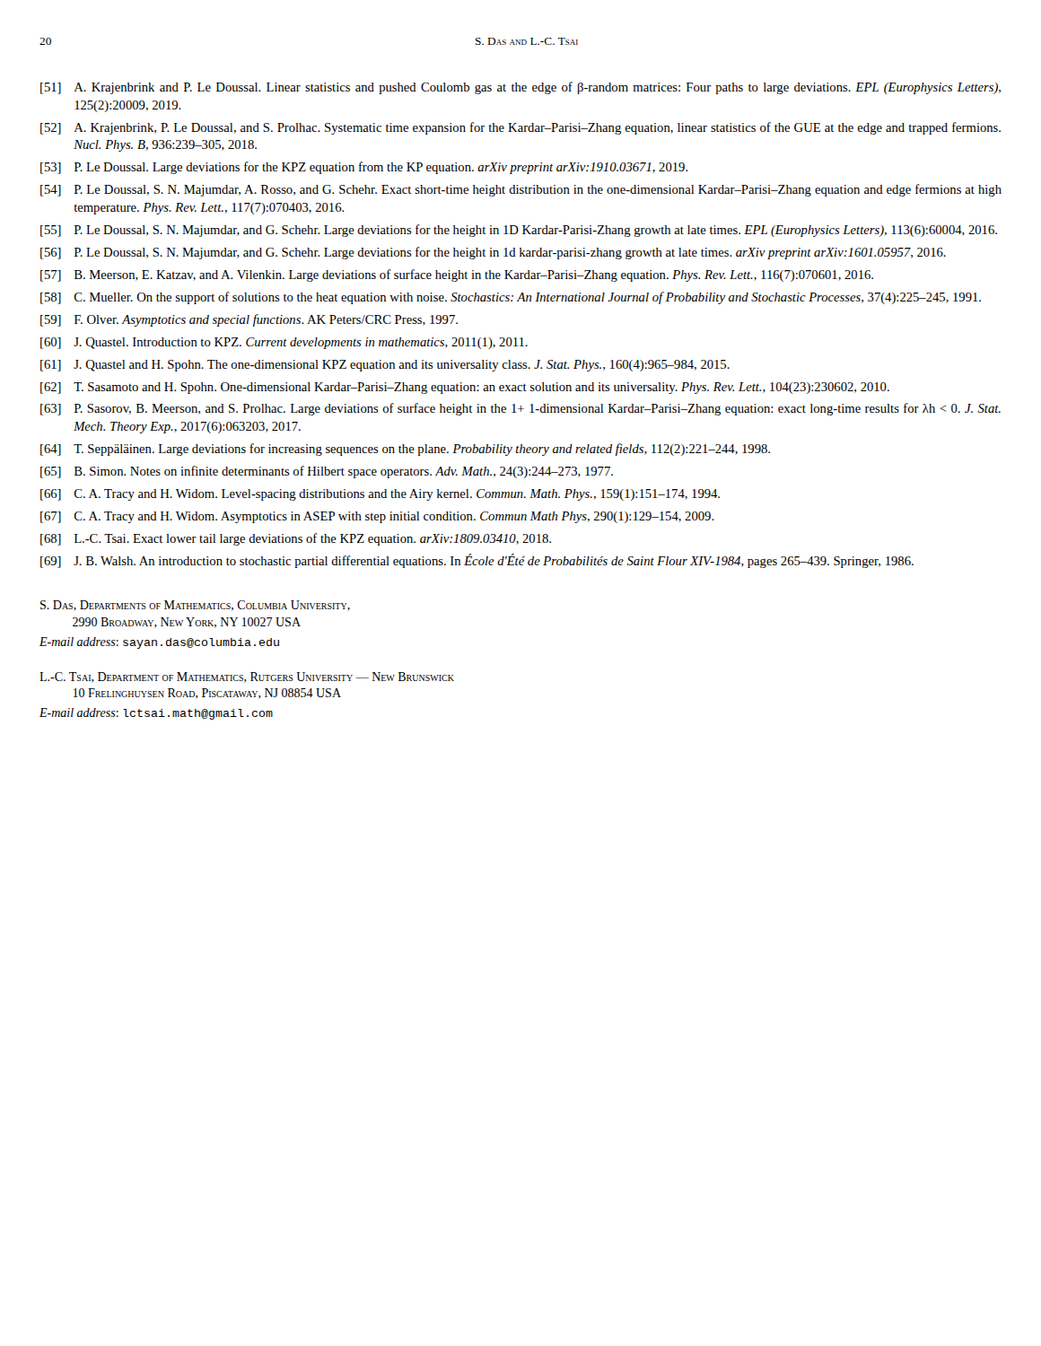20 S. Das and L.-C. Tsai
[51] A. Krajenbrink and P. Le Doussal. Linear statistics and pushed Coulomb gas at the edge of β-random matrices: Four paths to large deviations. EPL (Europhysics Letters), 125(2):20009, 2019.
[52] A. Krajenbrink, P. Le Doussal, and S. Prolhac. Systematic time expansion for the Kardar–Parisi–Zhang equation, linear statistics of the GUE at the edge and trapped fermions. Nucl. Phys. B, 936:239–305, 2018.
[53] P. Le Doussal. Large deviations for the KPZ equation from the KP equation. arXiv preprint arXiv:1910.03671, 2019.
[54] P. Le Doussal, S. N. Majumdar, A. Rosso, and G. Schehr. Exact short-time height distribution in the one-dimensional Kardar–Parisi–Zhang equation and edge fermions at high temperature. Phys. Rev. Lett., 117(7):070403, 2016.
[55] P. Le Doussal, S. N. Majumdar, and G. Schehr. Large deviations for the height in 1D Kardar-Parisi-Zhang growth at late times. EPL (Europhysics Letters), 113(6):60004, 2016.
[56] P. Le Doussal, S. N. Majumdar, and G. Schehr. Large deviations for the height in 1d kardar-parisi-zhang growth at late times. arXiv preprint arXiv:1601.05957, 2016.
[57] B. Meerson, E. Katzav, and A. Vilenkin. Large deviations of surface height in the Kardar–Parisi–Zhang equation. Phys. Rev. Lett., 116(7):070601, 2016.
[58] C. Mueller. On the support of solutions to the heat equation with noise. Stochastics: An International Journal of Probability and Stochastic Processes, 37(4):225–245, 1991.
[59] F. Olver. Asymptotics and special functions. AK Peters/CRC Press, 1997.
[60] J. Quastel. Introduction to KPZ. Current developments in mathematics, 2011(1), 2011.
[61] J. Quastel and H. Spohn. The one-dimensional KPZ equation and its universality class. J. Stat. Phys., 160(4):965–984, 2015.
[62] T. Sasamoto and H. Spohn. One-dimensional Kardar–Parisi–Zhang equation: an exact solution and its universality. Phys. Rev. Lett., 104(23):230602, 2010.
[63] P. Sasorov, B. Meerson, and S. Prolhac. Large deviations of surface height in the 1+ 1-dimensional Kardar–Parisi–Zhang equation: exact long-time results for λh < 0. J. Stat. Mech. Theory Exp., 2017(6):063203, 2017.
[64] T. Seppäläinen. Large deviations for increasing sequences on the plane. Probability theory and related fields, 112(2):221–244, 1998.
[65] B. Simon. Notes on infinite determinants of Hilbert space operators. Adv. Math., 24(3):244–273, 1977.
[66] C. A. Tracy and H. Widom. Level-spacing distributions and the Airy kernel. Commun. Math. Phys., 159(1):151–174, 1994.
[67] C. A. Tracy and H. Widom. Asymptotics in ASEP with step initial condition. Commun Math Phys, 290(1):129–154, 2009.
[68] L.-C. Tsai. Exact lower tail large deviations of the KPZ equation. arXiv:1809.03410, 2018.
[69] J. B. Walsh. An introduction to stochastic partial differential equations. In École d'Été de Probabilités de Saint Flour XIV-1984, pages 265–439. Springer, 1986.
S. Das, Departments of Mathematics, Columbia University,
2990 Broadway, New York, NY 10027 USA
E-mail address: sayan.das@columbia.edu
L.-C. Tsai, Department of Mathematics, Rutgers University — New Brunswick
10 Frelinghuysen Road, Piscataway, NJ 08854 USA
E-mail address: lctsai.math@gmail.com